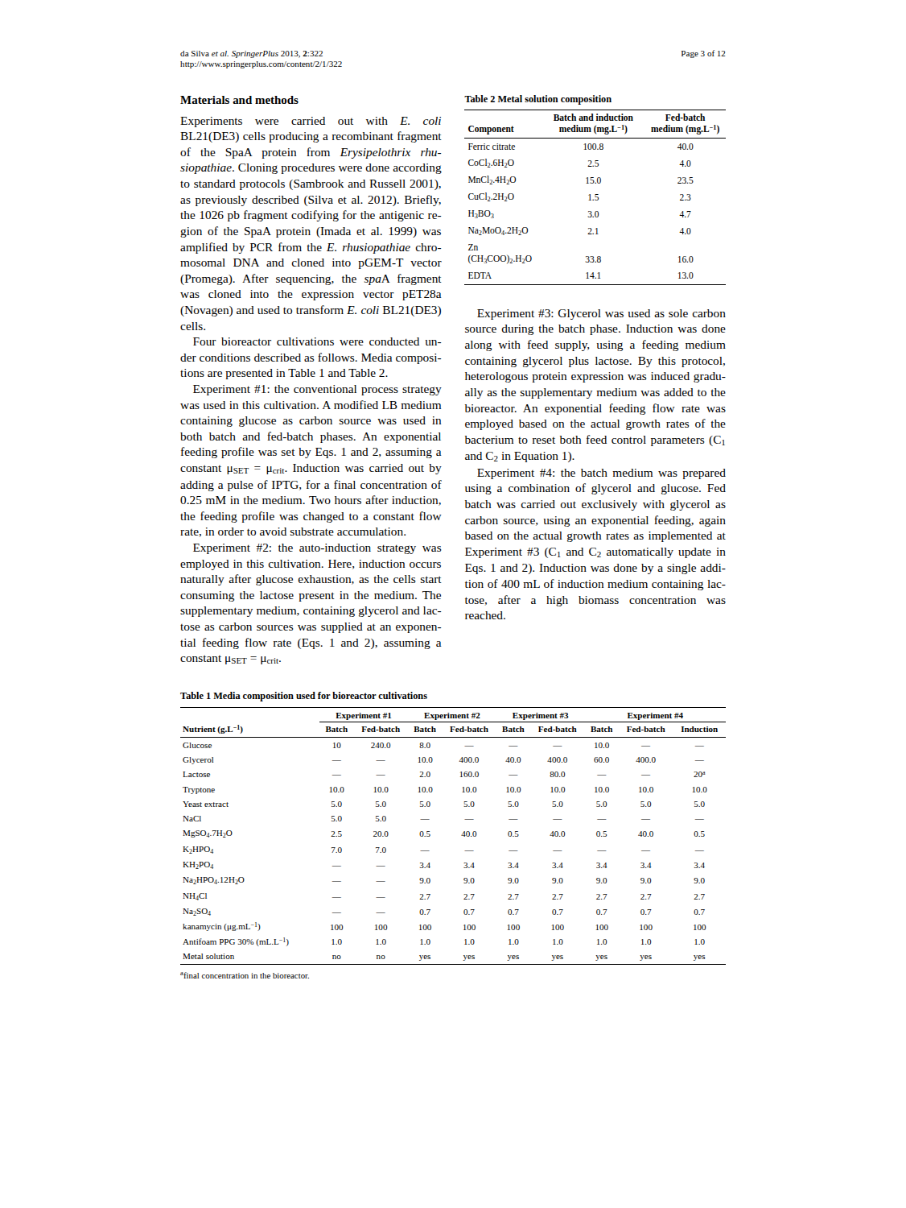da Silva et al. SpringerPlus 2013, 2:322
http://www.springerplus.com/content/2/1/322
Page 3 of 12
Materials and methods
Experiments were carried out with E. coli BL21(DE3) cells producing a recombinant fragment of the SpaA protein from Erysipelothrix rhusiopathiae. Cloning procedures were done according to standard protocols (Sambrook and Russell 2001), as previously described (Silva et al. 2012). Briefly, the 1026 pb fragment codifying for the antigenic region of the SpaA protein (Imada et al. 1999) was amplified by PCR from the E. rhusiopathiae chromosomal DNA and cloned into pGEM-T vector (Promega). After sequencing, the spa A fragment was cloned into the expression vector pET28a (Novagen) and used to transform E. coli BL21(DE3) cells.
Four bioreactor cultivations were conducted under conditions described as follows. Media compositions are presented in Table 1 and Table 2.
Experiment #1: the conventional process strategy was used in this cultivation. A modified LB medium containing glucose as carbon source was used in both batch and fed-batch phases. An exponential feeding profile was set by Eqs. 1 and 2, assuming a constant μSET = μcrit. Induction was carried out by adding a pulse of IPTG, for a final concentration of 0.25 mM in the medium. Two hours after induction, the feeding profile was changed to a constant flow rate, in order to avoid substrate accumulation.
Experiment #2: the auto-induction strategy was employed in this cultivation. Here, induction occurs naturally after glucose exhaustion, as the cells start consuming the lactose present in the medium. The supplementary medium, containing glycerol and lactose as carbon sources was supplied at an exponential feeding flow rate (Eqs. 1 and 2), assuming a constant μSET = μcrit.
Table 2 Metal solution composition
| Component | Batch and induction medium (mg.L −1 ) | Fed-batch medium (mg.L −1 ) |
| --- | --- | --- |
| Ferric citrate | 100.8 | 40.0 |
| CoCl 2 .6H 2 O | 2.5 | 4.0 |
| MnCl 2 .4H 2 O | 15.0 | 23.5 |
| CuCl 2 .2H 2 O | 1.5 | 2.3 |
| H 3 BO 3 | 3.0 | 4.7 |
| Na 2 MoO 4 .2H 2 O | 2.1 | 4.0 |
| Zn (CH 3 COO) 2 .H 2 O | 33.8 | 16.0 |
| EDTA | 14.1 | 13.0 |
Experiment #3: Glycerol was used as sole carbon source during the batch phase. Induction was done along with feed supply, using a feeding medium containing glycerol plus lactose. By this protocol, heterologous protein expression was induced gradually as the supplementary medium was added to the bioreactor. An exponential feeding flow rate was employed based on the actual growth rates of the bacterium to reset both feed control parameters (C1 and C2 in Equation 1).
Experiment #4: the batch medium was prepared using a combination of glycerol and glucose. Fed batch was carried out exclusively with glycerol as carbon source, using an exponential feeding, again based on the actual growth rates as implemented at Experiment #3 (C1 and C2 automatically update in Eqs. 1 and 2). Induction was done by a single addition of 400 mL of induction medium containing lactose, after a high biomass concentration was reached.
Table 1 Media composition used for bioreactor cultivations
| | Experiment #1 | Experiment #2 | Experiment #3 | Experiment #4 |
| --- | --- | --- | --- | --- |
| Nutrient (g.L −1 ) | Batch | Fed-batch | Batch | Fed-batch | Batch | Fed-batch | Batch | Fed-batch | Induction |
| Glucose | 10 | 240.0 | 8.0 | — | — | — | 10.0 | — | — |
| Glycerol | — | — | 10.0 | 400.0 | 40.0 | 400.0 | 60.0 | 400.0 | — |
| Lactose | — | — | 2.0 | 160.0 | — | 80.0 | — | — | 20 a |
| Tryptone | 10.0 | 10.0 | 10.0 | 10.0 | 10.0 | 10.0 | 10.0 | 10.0 | 10.0 |
| Yeast extract | 5.0 | 5.0 | 5.0 | 5.0 | 5.0 | 5.0 | 5.0 | 5.0 | 5.0 |
| NaCl | 5.0 | 5.0 | — | — | — | — | — | — | — |
| MgSO 4 .7H 2 O | 2.5 | 20.0 | 0.5 | 40.0 | 0.5 | 40.0 | 0.5 | 40.0 | 0.5 |
| K 2 HPO 4 | 7.0 | 7.0 | — | — | — | — | — | — | — |
| KH 2 PO 4 | — | — | 3.4 | 3.4 | 3.4 | 3.4 | 3.4 | 3.4 | 3.4 |
| Na 2 HPO 4 .12H 2 O | — | — | 9.0 | 9.0 | 9.0 | 9.0 | 9.0 | 9.0 | 9.0 |
| NH 4 Cl | — | — | 2.7 | 2.7 | 2.7 | 2.7 | 2.7 | 2.7 | 2.7 |
| Na 2 SO 4 | — | — | 0.7 | 0.7 | 0.7 | 0.7 | 0.7 | 0.7 | 0.7 |
| kanamycin (μg.mL −1 ) | 100 | 100 | 100 | 100 | 100 | 100 | 100 | 100 | 100 |
| Antifoam PPG 30% (mL.L −1 ) | 1.0 | 1.0 | 1.0 | 1.0 | 1.0 | 1.0 | 1.0 | 1.0 | 1.0 |
| Metal solution | no | no | yes | yes | yes | yes | yes | yes | yes |
afinal concentration in the bioreactor.